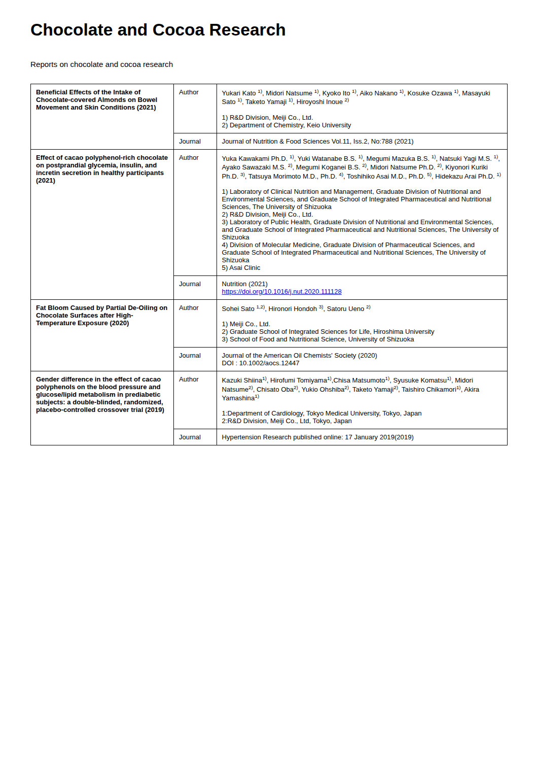Chocolate and Cocoa Research
Reports on chocolate and cocoa research
| Beneficial Effects of the Intake of Chocolate-covered Almonds on Bowel Movement and Skin Conditions (2021) | Author | Yukari Kato 1) , Midori Natsume 1) , Kyoko Ito 1) , Aiko Nakano 1) , Kosuke Ozawa 1) , Masayuki Sato 1) , Taketo Yamaji 1) , Hiroyoshi Inoue 2) 1) R&D Division, Meiji Co., Ltd. 2) Department of Chemistry, Keio University |
| Journal | Journal of Nutrition & Food Sciences Vol.11, Iss.2, No:788 (2021) |
| Effect of cacao polyphenol-rich chocolate on postprandial glycemia, insulin, and incretin secretion in healthy participants (2021) | Author | Yuka Kawakami Ph.D. 1) , Yuki Watanabe B.S. 1) , Megumi Mazuka B.S. 1) , Natsuki Yagi M.S. 1) , Ayako Sawazaki M.S. 2) , Megumi Koganei B.S. 2) , Midori Natsume Ph.D. 2) , Kiyonori Kuriki Ph.D. 3) , Tatsuya Morimoto M.D., Ph.D. 4) , Toshihiko Asai M.D., Ph.D. 5) , Hidekazu Arai Ph.D. 1) 1) Laboratory of Clinical Nutrition and Management, Graduate Division of Nutritional and Environmental Sciences, and Graduate School of Integrated Pharmaceutical and Nutritional Sciences, The University of Shizuoka 2) R&D Division, Meiji Co., Ltd. 3) Laboratory of Public Health, Graduate Division of Nutritional and Environmental Sciences, and Graduate School of Integrated Pharmaceutical and Nutritional Sciences, The University of Shizuoka 4) Division of Molecular Medicine, Graduate Division of Pharmaceutical Sciences, and Graduate School of Integrated Pharmaceutical and Nutritional Sciences, The University of Shizuoka 5) Asai Clinic |
| Journal | Nutrition (2021) https://doi.org/10.1016/j.nut.2020.111128 |
| Fat Bloom Caused by Partial De-Oiling on Chocolate Surfaces after High-Temperature Exposure (2020) | Author | Sohei Sato 1,2) , Hironori Hondoh 3) , Satoru Ueno 2) 1) Meiji Co., Ltd. 2) Graduate School of Integrated Sciences for Life, Hiroshima University 3) School of Food and Nutritional Science, University of Shizuoka |
| Journal | Journal of the American Oil Chemists' Society (2020) DOI : 10.1002/aocs.12447 |
| Gender difference in the effect of cacao polyphenols on the blood pressure and glucose/lipid metabolism in prediabetic subjects: a double-blinded, randomized, placebo-controlled crossover trial (2019) | Author | Kazuki Shiina 1) , Hirofumi Tomiyama 1) ,Chisa Matsumoto 1) , Syusuke Komatsu 1) , Midori Natsume 2) , Chisato Oba 2) , Yukio Ohshiba 2) , Taketo Yamaji 2) , Taishiro Chikamori 1) , Akira Yamashina 1) 1:Department of Cardiology, Tokyo Medical University, Tokyo, Japan 2:R&D Division, Meiji Co., Ltd, Tokyo, Japan |
| Journal | Hypertension Research published online: 17 January 2019(2019) |